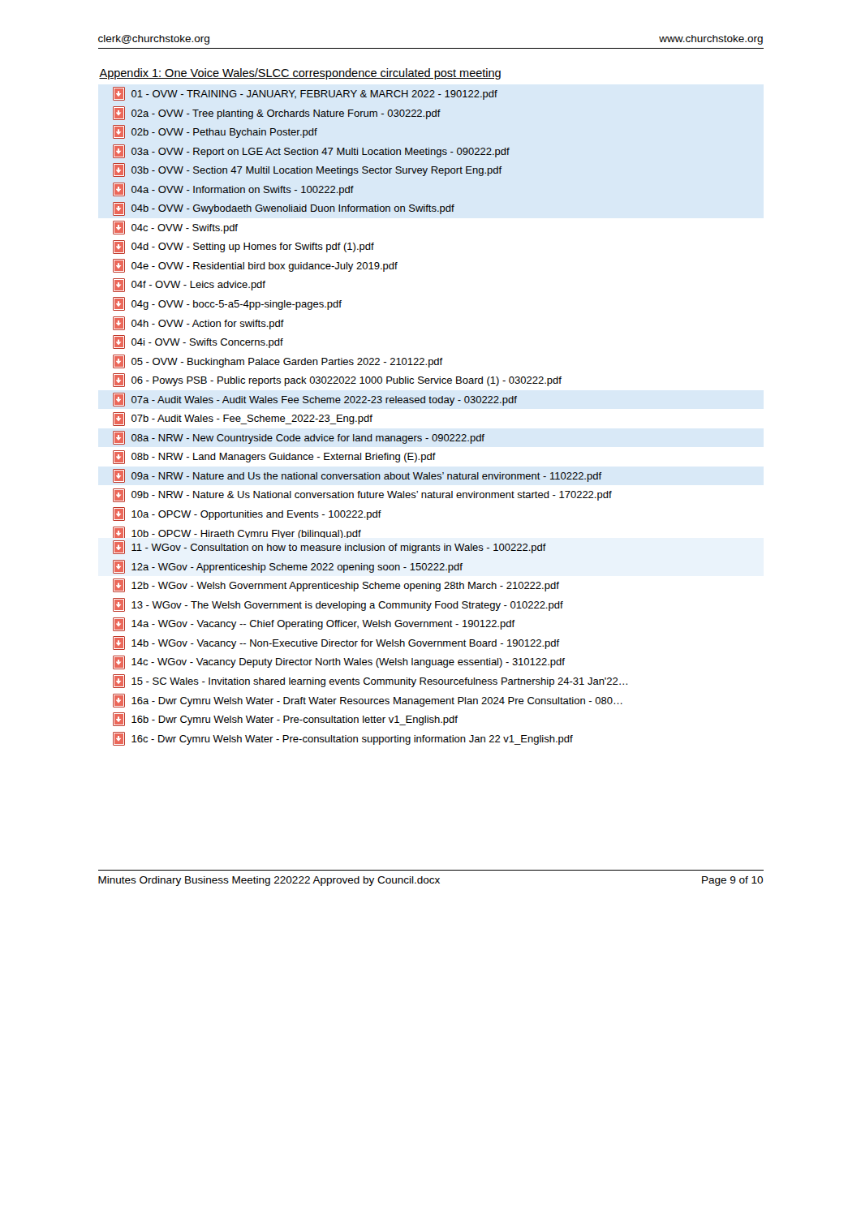clerk@churchstoke.org
www.churchstoke.org
Appendix 1: One Voice Wales/SLCC correspondence circulated post meeting
01 - OVW - TRAINING - JANUARY, FEBRUARY & MARCH 2022 - 190122.pdf
02a - OVW - Tree planting & Orchards Nature Forum - 030222.pdf
02b - OVW - Pethau Bychain Poster.pdf
03a - OVW - Report on LGE Act Section 47 Multi Location Meetings - 090222.pdf
03b - OVW - Section 47 Multil Location Meetings Sector Survey Report Eng.pdf
04a - OVW - Information on Swifts - 100222.pdf
04b - OVW - Gwybodaeth Gwenoliaid Duon Information on Swifts.pdf
04c - OVW - Swifts.pdf
04d - OVW - Setting up Homes for Swifts pdf (1).pdf
04e - OVW - Residential bird box guidance-July 2019.pdf
04f - OVW - Leics advice.pdf
04g - OVW - bocc-5-a5-4pp-single-pages.pdf
04h - OVW - Action for swifts.pdf
04i - OVW - Swifts Concerns.pdf
05 - OVW - Buckingham Palace Garden Parties 2022 - 210122.pdf
06 - Powys PSB - Public reports pack 03022022 1000 Public Service Board (1) - 030222.pdf
07a - Audit Wales - Audit Wales Fee Scheme 2022-23 released today - 030222.pdf
07b - Audit Wales - Fee_Scheme_2022-23_Eng.pdf
08a - NRW - New Countryside Code advice for land managers - 090222.pdf
08b - NRW - Land Managers Guidance - External Briefing (E).pdf
09a - NRW - Nature and Us the national conversation about Wales’ natural environment - 110222.pdf
09b - NRW - Nature & Us National conversation future Wales’ natural environment started - 170222.pdf
10a - OPCW - Opportunities and Events - 100222.pdf
10b - OPCW - Hiraeth Cymru Flyer (bilingual).pdf
11 - WGov - Consultation on how to measure inclusion of migrants in Wales - 100222.pdf
12a - WGov - Apprenticeship Scheme 2022 opening soon - 150222.pdf
12b - WGov - Welsh Government Apprenticeship Scheme opening 28th March - 210222.pdf
13 - WGov - The Welsh Government is developing a Community Food Strategy - 010222.pdf
14a - WGov - Vacancy -- Chief Operating Officer, Welsh Government - 190122.pdf
14b - WGov - Vacancy -- Non-Executive Director for Welsh Government Board - 190122.pdf
14c - WGov - Vacancy Deputy Director North Wales (Welsh language essential) - 310122.pdf
15 - SC Wales - Invitation shared learning events Community Resourcefulness Partnership 24-31 Jan'22…
16a - Dwr Cymru Welsh Water - Draft Water Resources Management Plan 2024 Pre Consultation - 080…
16b - Dwr Cymru Welsh Water - Pre-consultation letter v1_English.pdf
16c - Dwr Cymru Welsh Water - Pre-consultation supporting information Jan 22 v1_English.pdf
Minutes Ordinary Business Meeting 220222 Approved by Council.docx
Page 9 of 10